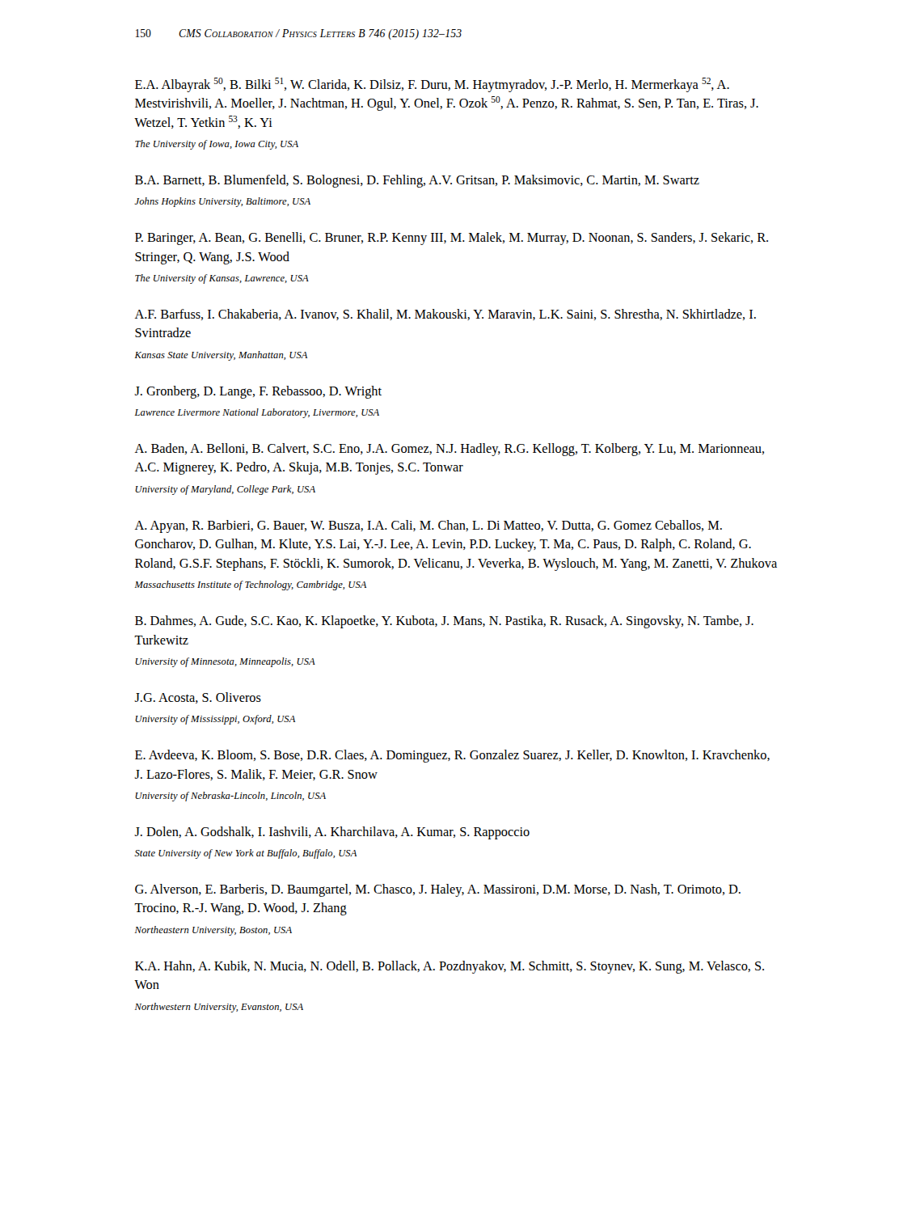150 CMS Collaboration / Physics Letters B 746 (2015) 132–153
E.A. Albayrak 50, B. Bilki 51, W. Clarida, K. Dilsiz, F. Duru, M. Haytmyradov, J.-P. Merlo, H. Mermerkaya 52, A. Mestvirishvili, A. Moeller, J. Nachtman, H. Ogul, Y. Onel, F. Ozok 50, A. Penzo, R. Rahmat, S. Sen, P. Tan, E. Tiras, J. Wetzel, T. Yetkin 53, K. Yi
The University of Iowa, Iowa City, USA
B.A. Barnett, B. Blumenfeld, S. Bolognesi, D. Fehling, A.V. Gritsan, P. Maksimovic, C. Martin, M. Swartz
Johns Hopkins University, Baltimore, USA
P. Baringer, A. Bean, G. Benelli, C. Bruner, R.P. Kenny III, M. Malek, M. Murray, D. Noonan, S. Sanders, J. Sekaric, R. Stringer, Q. Wang, J.S. Wood
The University of Kansas, Lawrence, USA
A.F. Barfuss, I. Chakaberia, A. Ivanov, S. Khalil, M. Makouski, Y. Maravin, L.K. Saini, S. Shrestha, N. Skhirtladze, I. Svintradze
Kansas State University, Manhattan, USA
J. Gronberg, D. Lange, F. Rebassoo, D. Wright
Lawrence Livermore National Laboratory, Livermore, USA
A. Baden, A. Belloni, B. Calvert, S.C. Eno, J.A. Gomez, N.J. Hadley, R.G. Kellogg, T. Kolberg, Y. Lu, M. Marionneau, A.C. Mignerey, K. Pedro, A. Skuja, M.B. Tonjes, S.C. Tonwar
University of Maryland, College Park, USA
A. Apyan, R. Barbieri, G. Bauer, W. Busza, I.A. Cali, M. Chan, L. Di Matteo, V. Dutta, G. Gomez Ceballos, M. Goncharov, D. Gulhan, M. Klute, Y.S. Lai, Y.-J. Lee, A. Levin, P.D. Luckey, T. Ma, C. Paus, D. Ralph, C. Roland, G. Roland, G.S.F. Stephans, F. Stöckli, K. Sumorok, D. Velicanu, J. Veverka, B. Wyslouch, M. Yang, M. Zanetti, V. Zhukova
Massachusetts Institute of Technology, Cambridge, USA
B. Dahmes, A. Gude, S.C. Kao, K. Klapoetke, Y. Kubota, J. Mans, N. Pastika, R. Rusack, A. Singovsky, N. Tambe, J. Turkewitz
University of Minnesota, Minneapolis, USA
J.G. Acosta, S. Oliveros
University of Mississippi, Oxford, USA
E. Avdeeva, K. Bloom, S. Bose, D.R. Claes, A. Dominguez, R. Gonzalez Suarez, J. Keller, D. Knowlton, I. Kravchenko, J. Lazo-Flores, S. Malik, F. Meier, G.R. Snow
University of Nebraska-Lincoln, Lincoln, USA
J. Dolen, A. Godshalk, I. Iashvili, A. Kharchilava, A. Kumar, S. Rappoccio
State University of New York at Buffalo, Buffalo, USA
G. Alverson, E. Barberis, D. Baumgartel, M. Chasco, J. Haley, A. Massironi, D.M. Morse, D. Nash, T. Orimoto, D. Trocino, R.-J. Wang, D. Wood, J. Zhang
Northeastern University, Boston, USA
K.A. Hahn, A. Kubik, N. Mucia, N. Odell, B. Pollack, A. Pozdnyakov, M. Schmitt, S. Stoynev, K. Sung, M. Velasco, S. Won
Northwestern University, Evanston, USA